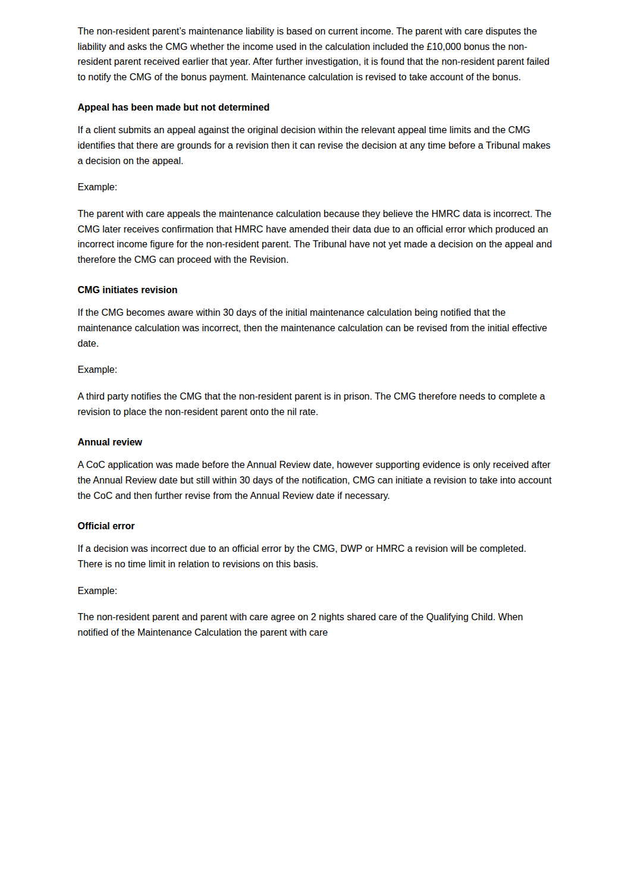The non-resident parent’s maintenance liability is based on current income. The parent with care disputes the liability and asks the CMG whether the income used in the calculation included the £10,000 bonus the non-resident parent received earlier that year. After further investigation, it is found that the non-resident parent failed to notify the CMG of the bonus payment. Maintenance calculation is revised to take account of the bonus.
Appeal has been made but not determined
If a client submits an appeal against the original decision within the relevant appeal time limits and the CMG identifies that there are grounds for a revision then it can revise the decision at any time before a Tribunal makes a decision on the appeal.
Example:
The parent with care appeals the maintenance calculation because they believe the HMRC data is incorrect. The CMG later receives confirmation that HMRC have amended their data due to an official error which produced an incorrect income figure for the non-resident parent. The Tribunal have not yet made a decision on the appeal and therefore the CMG can proceed with the Revision.
CMG initiates revision
If the CMG becomes aware within 30 days of the initial maintenance calculation being notified that the maintenance calculation was incorrect, then the maintenance calculation can be revised from the initial effective date.
Example:
A third party notifies the CMG that the non-resident parent is in prison. The CMG therefore needs to complete a revision to place the non-resident parent onto the nil rate.
Annual review
A CoC application was made before the Annual Review date, however supporting evidence is only received after the Annual Review date but still within 30 days of the notification, CMG can initiate a revision to take into account the CoC and then further revise from the Annual Review date if necessary.
Official error
If a decision was incorrect due to an official error by the CMG, DWP or HMRC a revision will be completed. There is no time limit in relation to revisions on this basis.
Example:
The non-resident parent and parent with care agree on 2 nights shared care of the Qualifying Child. When notified of the Maintenance Calculation the parent with care